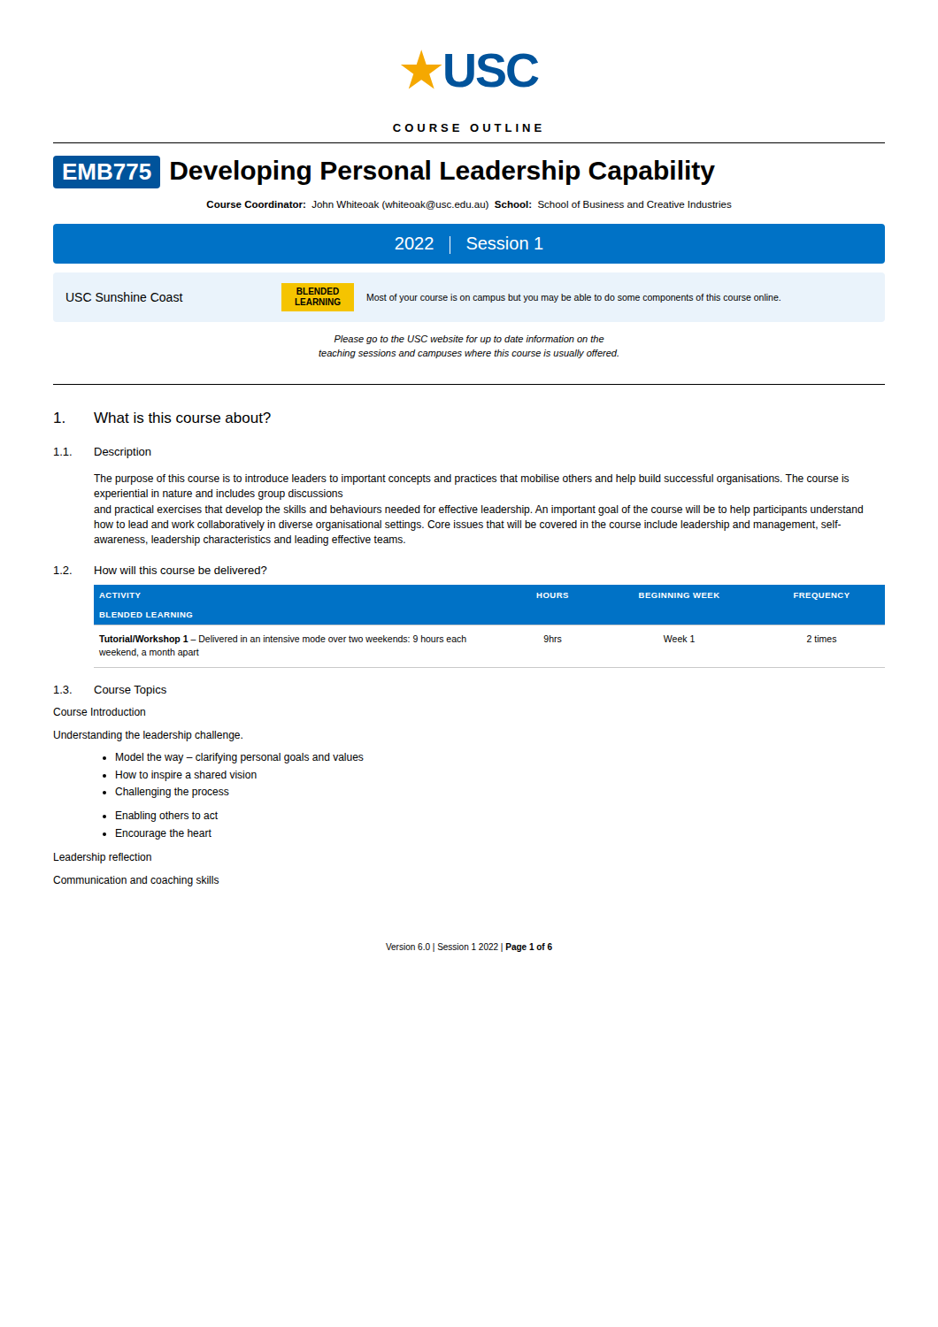★USC
COURSE OUTLINE
EMB775 Developing Personal Leadership Capability
Course Coordinator: John Whiteoak (whiteoak@usc.edu.au) School: School of Business and Creative Industries
2022 Session 1
USC Sunshine Coast
BLENDED
LEARNING
Most of your course is on campus but you may be able to do some components of this course online.
Please go to the USC website for up to date information on the
teaching sessions and campuses where this course is usually offered.
1. What is this course about?
1.1. Description
The purpose of this course is to introduce leaders to important concepts and practices that mobilise others and help build successful organisations. The course is experiential in nature and includes group discussions
and practical exercises that develop the skills and behaviours needed for effective leadership. An important goal of the course will be to help participants understand how to lead and work collaboratively in diverse organisational settings. Core issues that will be covered in the course include leadership and management, self-awareness, leadership characteristics and leading effective teams.
1.2. How will this course be delivered?
| ACTIVITY | HOURS | BEGINNING WEEK | FREQUENCY |
| --- | --- | --- | --- |
| BLENDED LEARNING |
| Tutorial/Workshop 1 – Delivered in an intensive mode over two weekends: 9 hours each weekend, a month apart | 9hrs | Week 1 | 2 times |
1.3. Course Topics
Course Introduction
Understanding the leadership challenge.
Model the way – clarifying personal goals and values
How to inspire a shared vision
Challenging the process
Enabling others to act
Encourage the heart
Leadership reflection
Communication and coaching skills
Version 6.0 | Session 1 2022 | Page 1 of 6